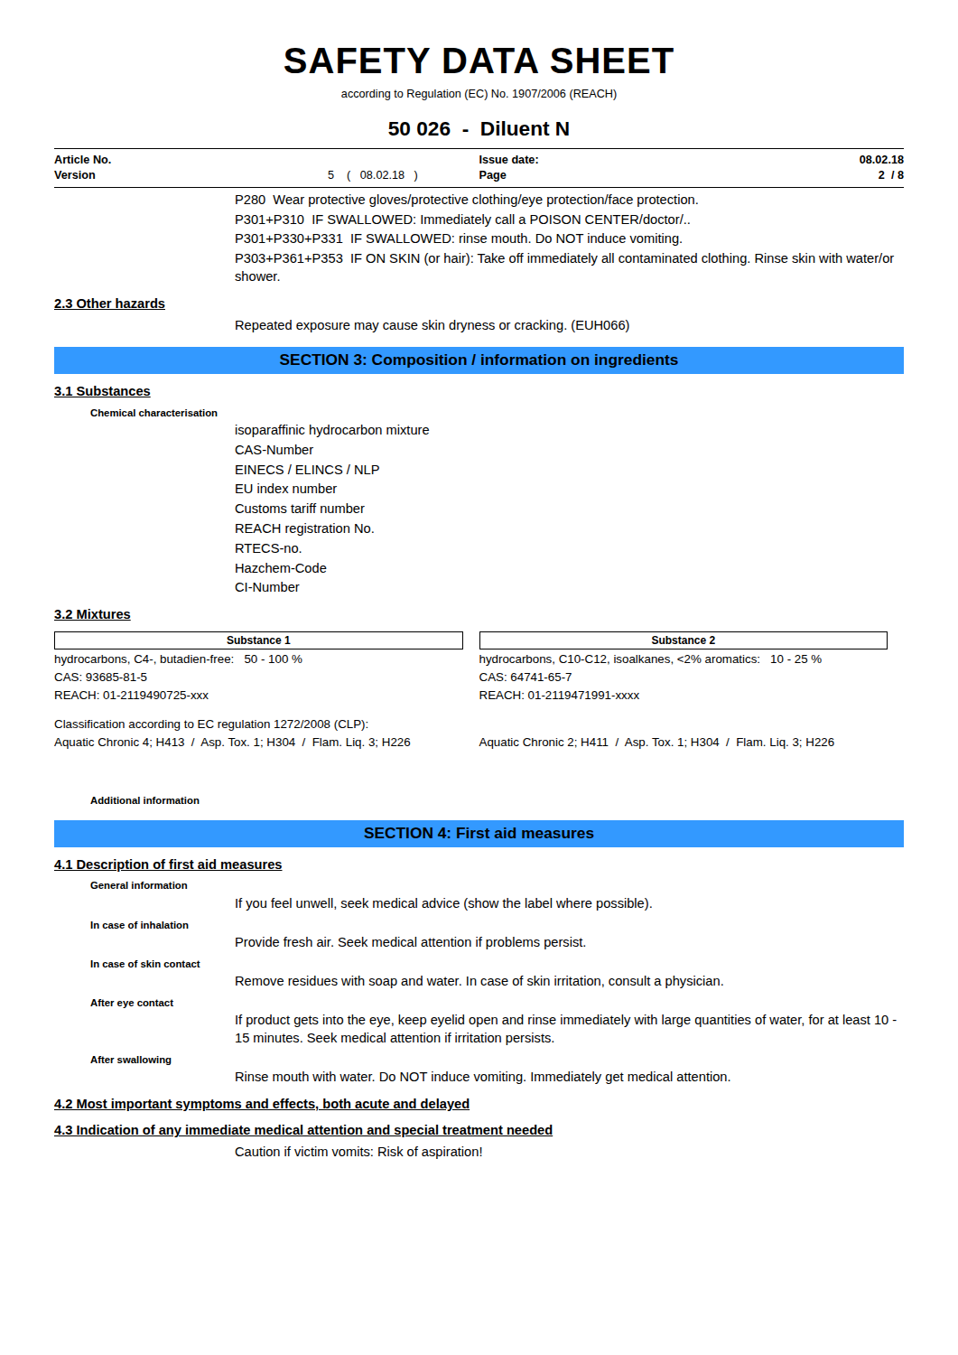SAFETY DATA SHEET
according to Regulation (EC) No. 1907/2006 (REACH)
50 026 - Diluent N
| Article No. | | Issue date: | 08.02.18 |
| Version | 5 ( 08.02.18 ) | Page | 2 / 8 |
P280 Wear protective gloves/protective clothing/eye protection/face protection.
P301+P310 IF SWALLOWED: Immediately call a POISON CENTER/doctor/..
P301+P330+P331 IF SWALLOWED: rinse mouth. Do NOT induce vomiting.
P303+P361+P353 IF ON SKIN (or hair): Take off immediately all contaminated clothing. Rinse skin with water/or shower.
2.3 Other hazards
Repeated exposure may cause skin dryness or cracking. (EUH066)
SECTION 3: Composition / information on ingredients
3.1 Substances
Chemical characterisation
isoparaffinic hydrocarbon mixture
CAS-Number
EINECS / ELINCS / NLP
EU index number
Customs tariff number
REACH registration No.
RTECS-no.
Hazchem-Code
CI-Number
3.2 Mixtures
| Substance 1 hydrocarbons, C4-, butadien-free: 50 - 100 % CAS: 93685-81-5 REACH: 01-2119490725-xxx Classification according to EC regulation 1272/2008 (CLP): Aquatic Chronic 4; H413 / Asp. Tox. 1; H304 / Flam. Liq. 3; H226 | Substance 2 hydrocarbons, C10-C12, isoalkanes, <2% aromatics: 10 - 25 % CAS: 64741-65-7 REACH: 01-2119471991-xxxx Aquatic Chronic 2; H411 / Asp. Tox. 1; H304 / Flam. Liq. 3; H226 |
Additional information
SECTION 4: First aid measures
4.1 Description of first aid measures
General information
If you feel unwell, seek medical advice (show the label where possible).
In case of inhalation
Provide fresh air. Seek medical attention if problems persist.
In case of skin contact
Remove residues with soap and water. In case of skin irritation, consult a physician.
After eye contact
If product gets into the eye, keep eyelid open and rinse immediately with large quantities of water, for at least 10 - 15 minutes. Seek medical attention if irritation persists.
After swallowing
Rinse mouth with water. Do NOT induce vomiting. Immediately get medical attention.
4.2 Most important symptoms and effects, both acute and delayed
4.3 Indication of any immediate medical attention and special treatment needed
Caution if victim vomits: Risk of aspiration!